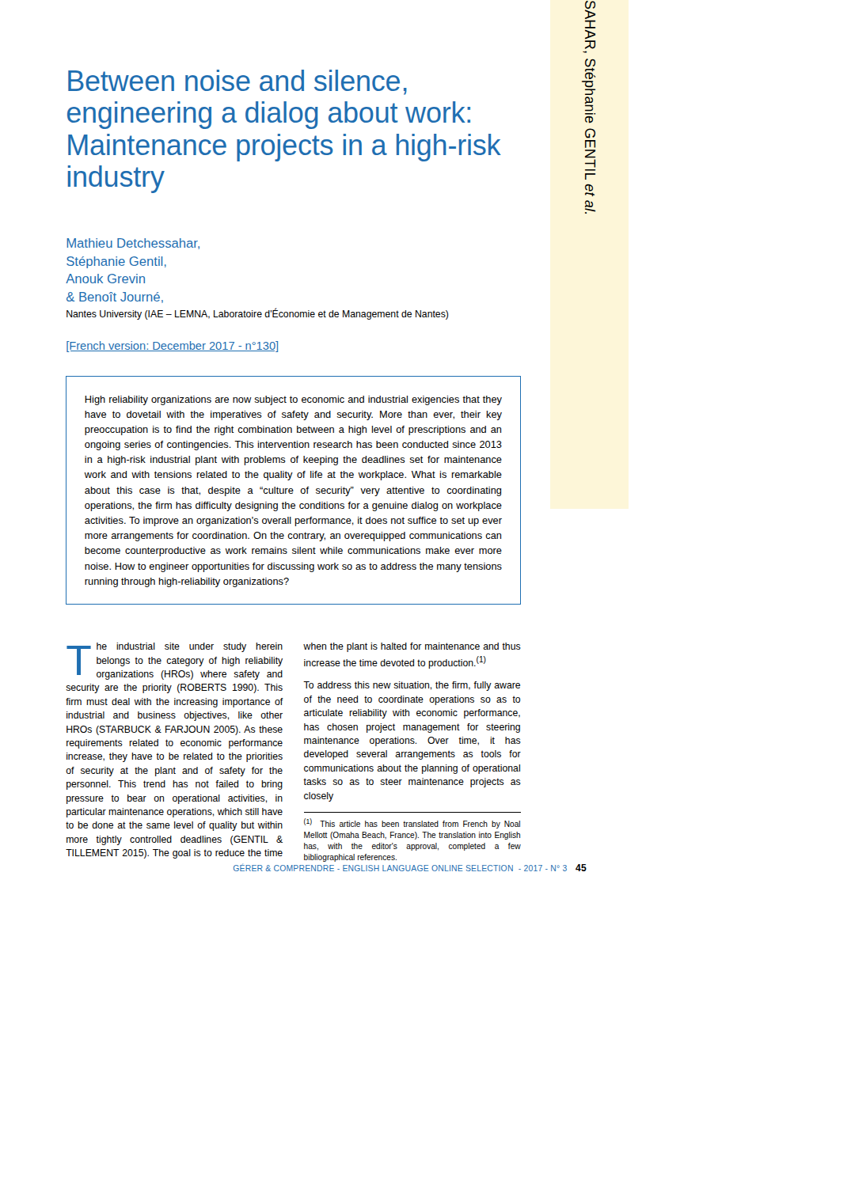Mathieu DETCHESSAHAR, Stéphanie GENTIL et al.
Between noise and silence,
engineering a dialog about work:
Maintenance projects in a high-risk
industry
Mathieu Detchessahar,
Stéphanie Gentil,
Anouk Grevin
& Benoît Journé,
Nantes University (IAE – LEMNA, Laboratoire d'Économie et de Management de Nantes)
[French version: December 2017 - n°130]
High reliability organizations are now subject to economic and industrial exigencies that they have to dovetail with the imperatives of safety and security. More than ever, their key preoccupation is to find the right combination between a high level of prescriptions and an ongoing series of contingencies. This intervention research has been conducted since 2013 in a high-risk industrial plant with problems of keeping the deadlines set for maintenance work and with tensions related to the quality of life at the workplace. What is remarkable about this case is that, despite a “culture of security” very attentive to coordinating operations, the firm has difficulty designing the conditions for a genuine dialog on workplace activities. To improve an organization's overall performance, it does not suffice to set up ever more arrangements for coordination. On the contrary, an overequipped communications can become counterproductive as work remains silent while communications make ever more noise. How to engineer opportunities for discussing work so as to address the many tensions running through high-reliability organizations?
The industrial site under study herein belongs to the category of high reliability organizations (HROs) where safety and security are the priority (ROBERTS 1990). This firm must deal with the increasing importance of industrial and business objectives, like other HROs (STARBUCK & FARJOUN 2005). As these requirements related to economic performance increase, they have to be related to the priorities of security at the plant and of safety for the personnel. This trend has not failed to bring pressure to bear on operational activities, in particular maintenance operations, which still have to be done at the same level of quality but within more tightly controlled deadlines (GENTIL & TILLEMENT 2015). The goal is to reduce the time when the plant is halted for maintenance and thus increase the time devoted to production.(1)
To address this new situation, the firm, fully aware of the need to coordinate operations so as to articulate reliability with economic performance, has chosen project management for steering maintenance operations. Over time, it has developed several arrangements as tools for communications about the planning of operational tasks so as to steer maintenance projects as closely
(1) This article has been translated from French by Noal Mellott (Omaha Beach, France). The translation into English has, with the editor's approval, completed a few bibliographical references.
GÉRER & COMPRENDRE - ENGLISH LANGUAGE ONLINE SELECTION - 2017 - N° 3 45